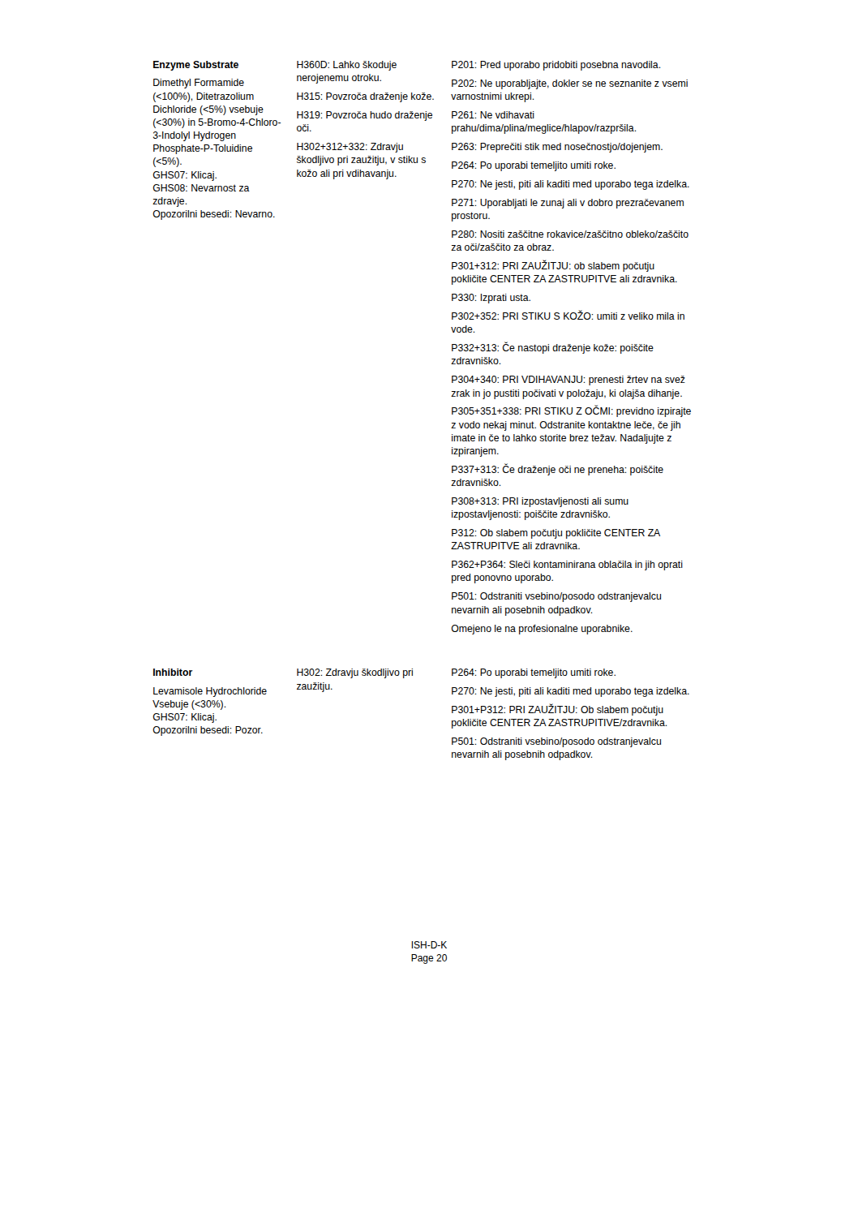| Enzyme Substrate Dimethyl Formamide (<100%), Ditetrazolium Dichloride (<5%) vsebuje (<30%) in 5-Bromo-4-Chloro-3-Indolyl Hydrogen Phosphate-P-Toluidine (<5%). GHS07: Klicaj. GHS08: Nevarnost za zdravje. Opozorilni besedi: Nevarno. | H360D: Lahko škoduje nerojenemu otroku. H315: Povzroča draženje kože. H319: Povzroča hudo draženje oči. H302+312+332: Zdravju škodljivo pri zaužitju, v stiku s kožo ali pri vdihavanju. | P201: Pred uporabo pridobiti posebna navodila. P202: Ne uporabljajte, dokler se ne seznanite z vsemi varnostnimi ukrepi. P261: Ne vdihavati prahu/dima/plina/meglice/hlapov/razpršila. P263: Preprečiti stik med nosečnostjo/dojenjem. P264: Po uporabi temeljito umiti roke. P270: Ne jesti, piti ali kaditi med uporabo tega izdelka. P271: Uporabljati le zunaj ali v dobro prezračevanem prostoru. P280: Nositi zaščitne rokavice/zaščitno obleko/zaščito za oči/zaščito za obraz. P301+312: PRI ZAUŽITJU: ob slabem počutju pokličite CENTER ZA ZASTRUPITVE ali zdravnika. P330: Izprati usta. P302+352: PRI STIKU S KOŽO: umiti z veliko mila in vode. P332+313: Če nastopi draženje kože: poiščite zdravniško. P304+340: PRI VDIHAVANJU: prenesti žrtev na svež zrak in jo pustiti počivati v položaju, ki olajša dihanje. P305+351+338: PRI STIKU Z OČMI: previdno izpirajte z vodo nekaj minut. Odstranite kontaktne leče, če jih imate in če to lahko storite brez težav. Nadaljujte z izpiranjem. P337+313: Če draženje oči ne preneha: poiščite zdravniško. P308+313: PRI izpostavljenosti ali sumu izpostavljenosti: poiščite zdravniško. P312: Ob slabem počutju pokličite CENTER ZA ZASTRUPITVE ali zdravnika. P362+P364: Sleči kontaminirana oblačila in jih oprati pred ponovno uporabo. P501: Odstraniti vsebino/posodo odstranjevalcu nevarnih ali posebnih odpadkov. Omejeno le na profesionalne uporabnike. |
| Inhibitor Levamisole Hydrochloride Vsebuje (<30%). GHS07: Klicaj. Opozorilni besedi: Pozor. | H302: Zdravju škodljivo pri zaužitju. | P264: Po uporabi temeljito umiti roke. P270: Ne jesti, piti ali kaditi med uporabo tega izdelka. P301+P312: PRI ZAUŽITJU: Ob slabem počutju pokličite CENTER ZA ZASTRUPITIVE/zdravnika. P501: Odstraniti vsebino/posodo odstranjevalcu nevarnih ali posebnih odpadkov. |
ISH-D-K
Page 20